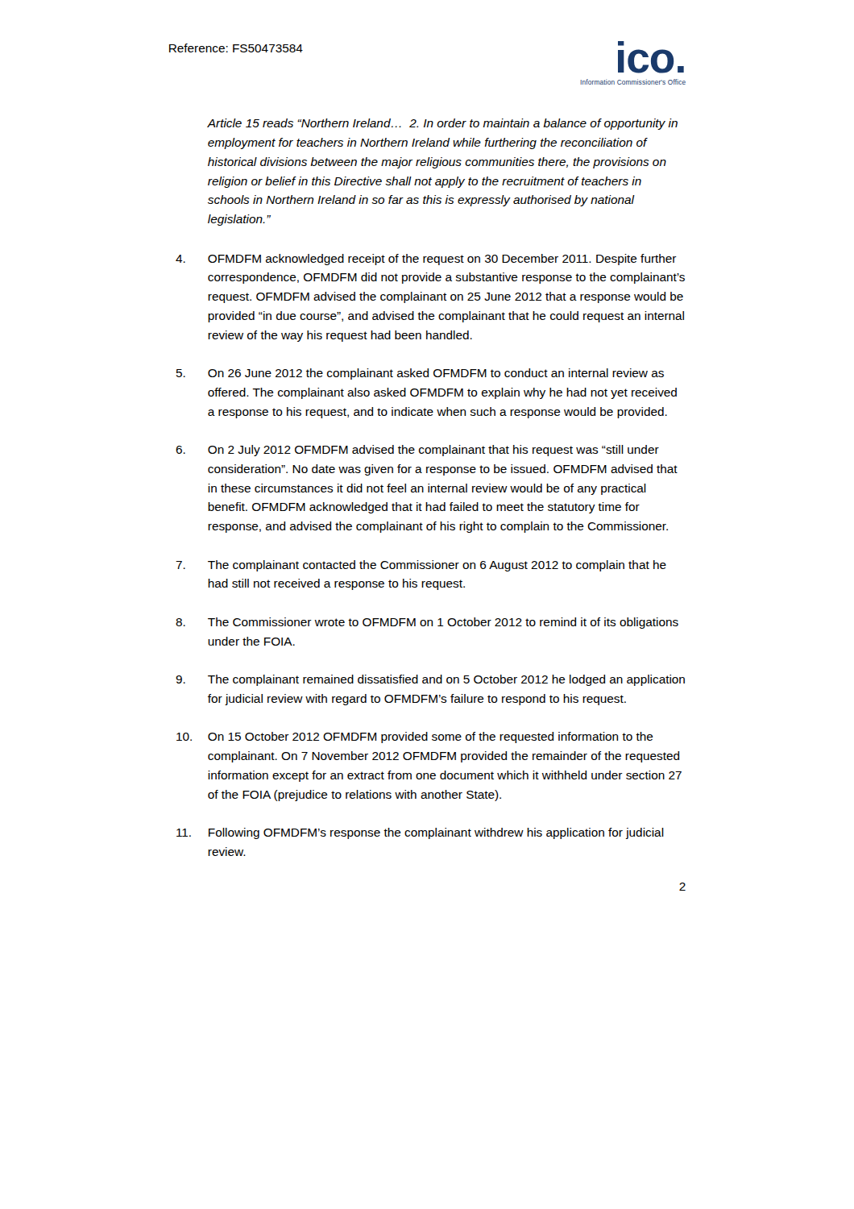Reference: FS50473584
ico.
Information Commissioner's Office
Article 15 reads “Northern Ireland… 2. In order to maintain a balance of opportunity in employment for teachers in Northern Ireland while furthering the reconciliation of historical divisions between the major religious communities there, the provisions on religion or belief in this Directive shall not apply to the recruitment of teachers in schools in Northern Ireland in so far as this is expressly authorised by national legislation.”
OFMDFM acknowledged receipt of the request on 30 December 2011. Despite further correspondence, OFMDFM did not provide a substantive response to the complainant’s request. OFMDFM advised the complainant on 25 June 2012 that a response would be provided “in due course”, and advised the complainant that he could request an internal review of the way his request had been handled.
On 26 June 2012 the complainant asked OFMDFM to conduct an internal review as offered. The complainant also asked OFMDFM to explain why he had not yet received a response to his request, and to indicate when such a response would be provided.
On 2 July 2012 OFMDFM advised the complainant that his request was “still under consideration”. No date was given for a response to be issued. OFMDFM advised that in these circumstances it did not feel an internal review would be of any practical benefit. OFMDFM acknowledged that it had failed to meet the statutory time for response, and advised the complainant of his right to complain to the Commissioner.
The complainant contacted the Commissioner on 6 August 2012 to complain that he had still not received a response to his request.
The Commissioner wrote to OFMDFM on 1 October 2012 to remind it of its obligations under the FOIA.
The complainant remained dissatisfied and on 5 October 2012 he lodged an application for judicial review with regard to OFMDFM’s failure to respond to his request.
On 15 October 2012 OFMDFM provided some of the requested information to the complainant. On 7 November 2012 OFMDFM provided the remainder of the requested information except for an extract from one document which it withheld under section 27 of the FOIA (prejudice to relations with another State).
Following OFMDFM’s response the complainant withdrew his application for judicial review.
2